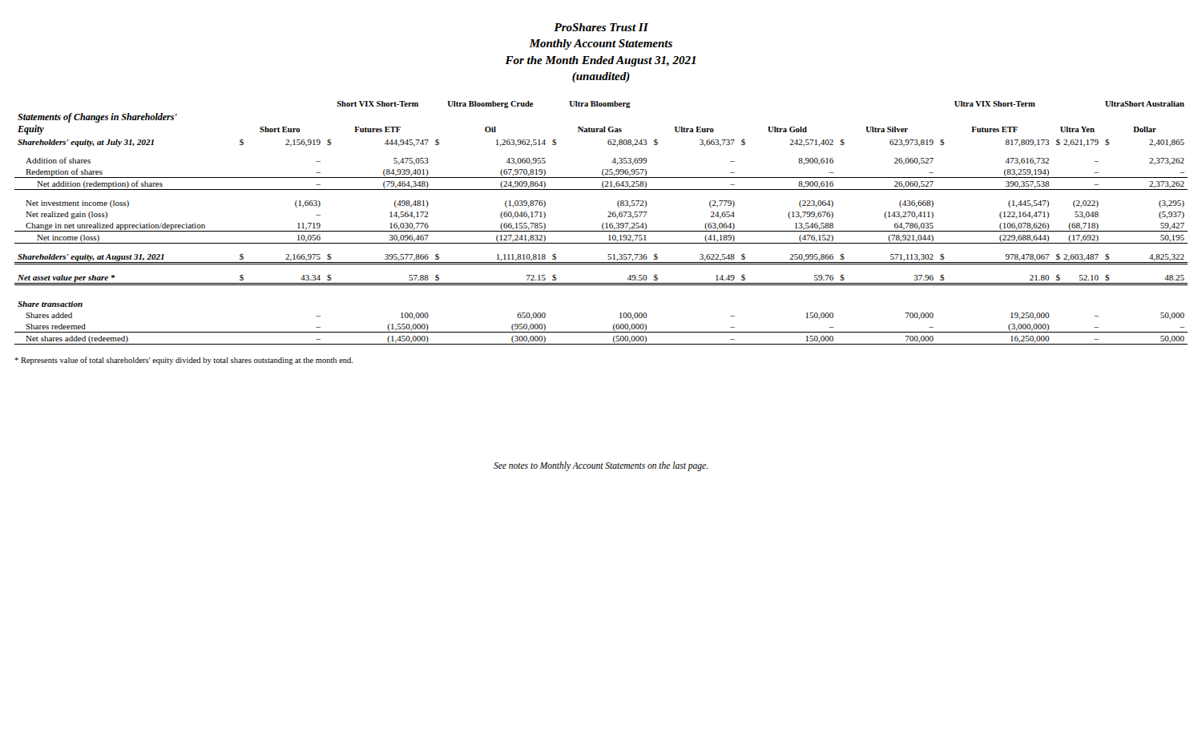ProShares Trust II
Monthly Account Statements
For the Month Ended August 31, 2021
(unaudited)
| | | Short VIX Short-Term | Ultra Bloomberg Crude | Ultra Bloomberg | | | | Ultra VIX Short-Term | | UltraShort Australian |
| --- | --- | --- | --- | --- | --- | --- | --- | --- | --- | --- |
| Statements of Changes in Shareholders' Equity | Short Euro | Futures ETF | Oil | Natural Gas | Ultra Euro | Ultra Gold | Ultra Silver | Futures ETF | Ultra Yen | Dollar |
| Shareholders' equity, at July 31, 2021 | $ | 2,156,919 | $ | 444,945,747 | $ | 1,263,962,514 | $ | 62,808,243 | $ | 3,663,737 | $ | 242,571,402 | $ | 623,973,819 | $ | 817,809,173 | $ | 2,621,179 | $ | 2,401,865 |
| Addition of shares | | – | | 5,475,053 | | 43,060,955 | | 4,353,699 | | – | | 8,900,616 | | 26,060,527 | | 473,616,732 | | – | | 2,373,262 |
| Redemption of shares | | – | | (84,939,401) | | (67,970,819) | | (25,996,957) | | – | | – | | – | | (83,259,194) | | – | | – |
| Net addition (redemption) of shares | | – | | (79,464,348) | | (24,909,864) | | (21,643,258) | | – | | 8,900,616 | | 26,060,527 | | 390,357,538 | | – | | 2,373,262 |
| Net investment income (loss) | | (1,663) | | (498,481) | | (1,039,876) | | (83,572) | | (2,779) | | (223,064) | | (436,668) | | (1,445,547) | | (2,022) | | (3,295) |
| Net realized gain (loss) | | – | | 14,564,172 | | (60,046,171) | | 26,673,577 | | 24,654 | | (13,799,676) | | (143,270,411) | | (122,164,471) | | 53,048 | | (5,937) |
| Change in net unrealized appreciation/depreciation | | 11,719 | | 16,030,776 | | (66,155,785) | | (16,397,254) | | (63,064) | | 13,546,588 | | 64,786,035 | | (106,078,626) | | (68,718) | | 59,427 |
| Net income (loss) | | 10,056 | | 30,096,467 | | (127,241,832) | | 10,192,751 | | (41,189) | | (476,152) | | (78,921,044) | | (229,688,644) | | (17,692) | | 50,195 |
| Shareholders' equity, at August 31, 2021 | $ | 2,166,975 | $ | 395,577,866 | $ | 1,111,810,818 | $ | 51,357,736 | $ | 3,622,548 | $ | 250,995,866 | $ | 571,113,302 | $ | 978,478,067 | $ | 2,603,487 | $ | 4,825,322 |
| Net asset value per share * | $ | 43.34 | $ | 57.88 | $ | 72.15 | $ | 49.50 | $ | 14.49 | $ | 59.76 | $ | 37.96 | $ | 21.80 | $ | 52.10 | $ | 48.25 |
| Share transaction | |
| Shares added | | – | | 100,000 | | 650,000 | | 100,000 | | – | | 150,000 | | 700,000 | | 19,250,000 | | – | | 50,000 |
| Shares redeemed | | – | | (1,550,000) | | (950,000) | | (600,000) | | – | | – | | – | | (3,000,000) | | – | | – |
| Net shares added (redeemed) | | – | | (1,450,000) | | (300,000) | | (500,000) | | – | | 150,000 | | 700,000 | | 16,250,000 | | – | | 50,000 |
* Represents value of total shareholders' equity divided by total shares outstanding at the month end.
See notes to Monthly Account Statements on the last page.